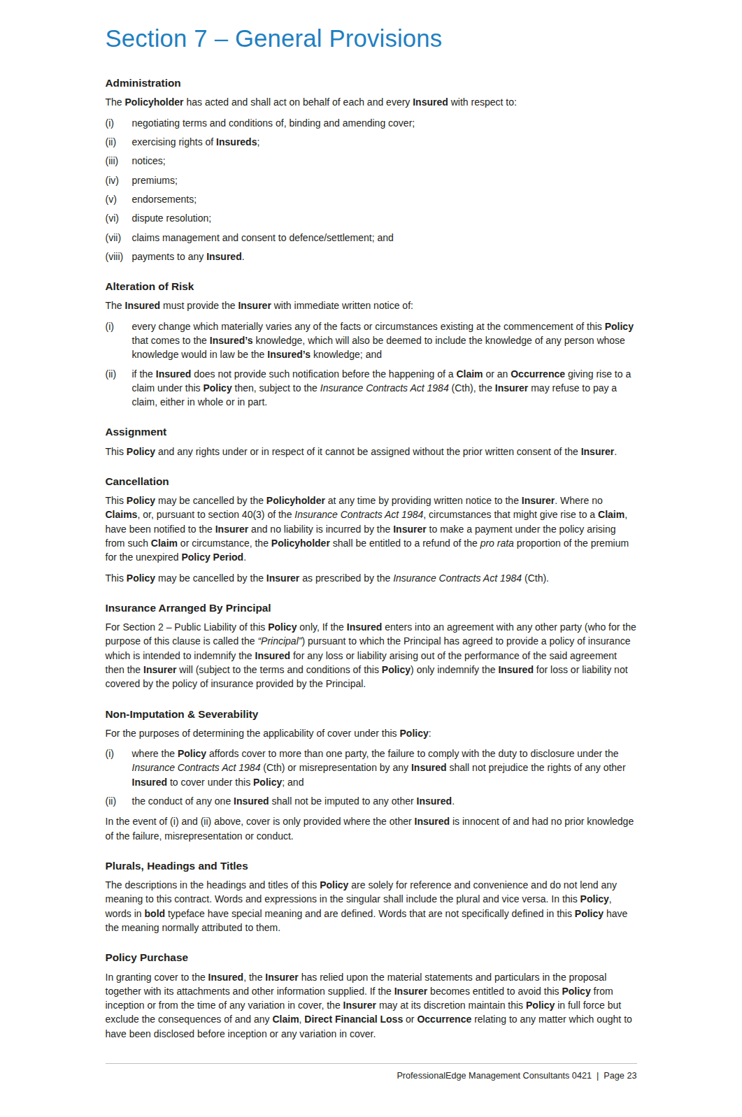Section 7 – General Provisions
Administration
The Policyholder has acted and shall act on behalf of each and every Insured with respect to:
(i) negotiating terms and conditions of, binding and amending cover;
(ii) exercising rights of Insureds;
(iii) notices;
(iv) premiums;
(v) endorsements;
(vi) dispute resolution;
(vii) claims management and consent to defence/settlement; and
(viii) payments to any Insured.
Alteration of Risk
The Insured must provide the Insurer with immediate written notice of:
(i) every change which materially varies any of the facts or circumstances existing at the commencement of this Policy that comes to the Insured’s knowledge, which will also be deemed to include the knowledge of any person whose knowledge would in law be the Insured’s knowledge; and
(ii) if the Insured does not provide such notification before the happening of a Claim or an Occurrence giving rise to a claim under this Policy then, subject to the Insurance Contracts Act 1984 (Cth), the Insurer may refuse to pay a claim, either in whole or in part.
Assignment
This Policy and any rights under or in respect of it cannot be assigned without the prior written consent of the Insurer.
Cancellation
This Policy may be cancelled by the Policyholder at any time by providing written notice to the Insurer. Where no Claims, or, pursuant to section 40(3) of the Insurance Contracts Act 1984, circumstances that might give rise to a Claim, have been notified to the Insurer and no liability is incurred by the Insurer to make a payment under the policy arising from such Claim or circumstance, the Policyholder shall be entitled to a refund of the pro rata proportion of the premium for the unexpired Policy Period.
This Policy may be cancelled by the Insurer as prescribed by the Insurance Contracts Act 1984 (Cth).
Insurance Arranged By Principal
For Section 2 – Public Liability of this Policy only, If the Insured enters into an agreement with any other party (who for the purpose of this clause is called the “Principal”) pursuant to which the Principal has agreed to provide a policy of insurance which is intended to indemnify the Insured for any loss or liability arising out of the performance of the said agreement then the Insurer will (subject to the terms and conditions of this Policy) only indemnify the Insured for loss or liability not covered by the policy of insurance provided by the Principal.
Non-Imputation & Severability
For the purposes of determining the applicability of cover under this Policy:
(i) where the Policy affords cover to more than one party, the failure to comply with the duty to disclosure under the Insurance Contracts Act 1984 (Cth) or misrepresentation by any Insured shall not prejudice the rights of any other Insured to cover under this Policy; and
(ii) the conduct of any one Insured shall not be imputed to any other Insured.
In the event of (i) and (ii) above, cover is only provided where the other Insured is innocent of and had no prior knowledge of the failure, misrepresentation or conduct.
Plurals, Headings and Titles
The descriptions in the headings and titles of this Policy are solely for reference and convenience and do not lend any meaning to this contract. Words and expressions in the singular shall include the plural and vice versa. In this Policy, words in bold typeface have special meaning and are defined. Words that are not specifically defined in this Policy have the meaning normally attributed to them.
Policy Purchase
In granting cover to the Insured, the Insurer has relied upon the material statements and particulars in the proposal together with its attachments and other information supplied. If the Insurer becomes entitled to avoid this Policy from inception or from the time of any variation in cover, the Insurer may at its discretion maintain this Policy in full force but exclude the consequences of and any Claim, Direct Financial Loss or Occurrence relating to any matter which ought to have been disclosed before inception or any variation in cover.
ProfessionalEdge Management Consultants 0421 | Page 23